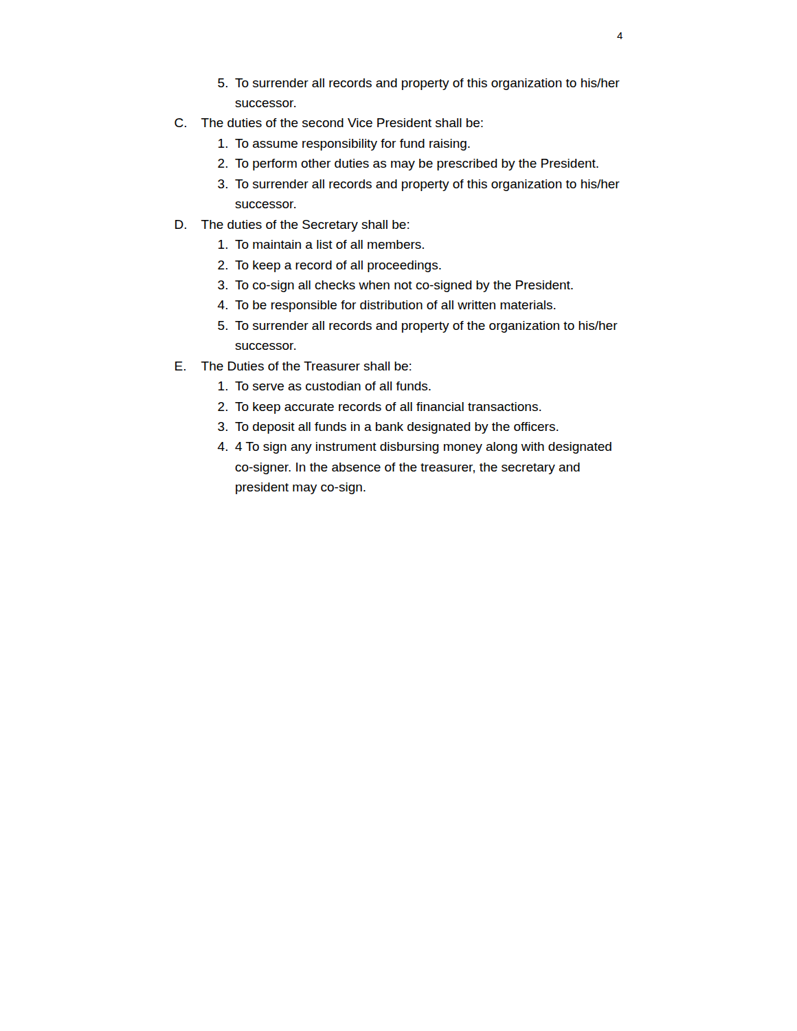4
5. To surrender all records and property of this organization to his/her successor.
C. The duties of the second Vice President shall be:
1. To assume responsibility for fund raising.
2. To perform other duties as may be prescribed by the President.
3. To surrender all records and property of this organization to his/her successor.
D. The duties of the Secretary shall be:
1. To maintain a list of all members.
2. To keep a record of all proceedings.
3. To co-sign all checks when not co-signed by the President.
4. To be responsible for distribution of all written materials.
5. To surrender all records and property of the organization to his/her successor.
E. The Duties of the Treasurer shall be:
1. To serve as custodian of all funds.
2. To keep accurate records of all financial transactions.
3. To deposit all funds in a bank designated by the officers.
4. 4 To sign any instrument disbursing money along with designated co-signer. In the absence of the treasurer, the secretary and president may co-sign.